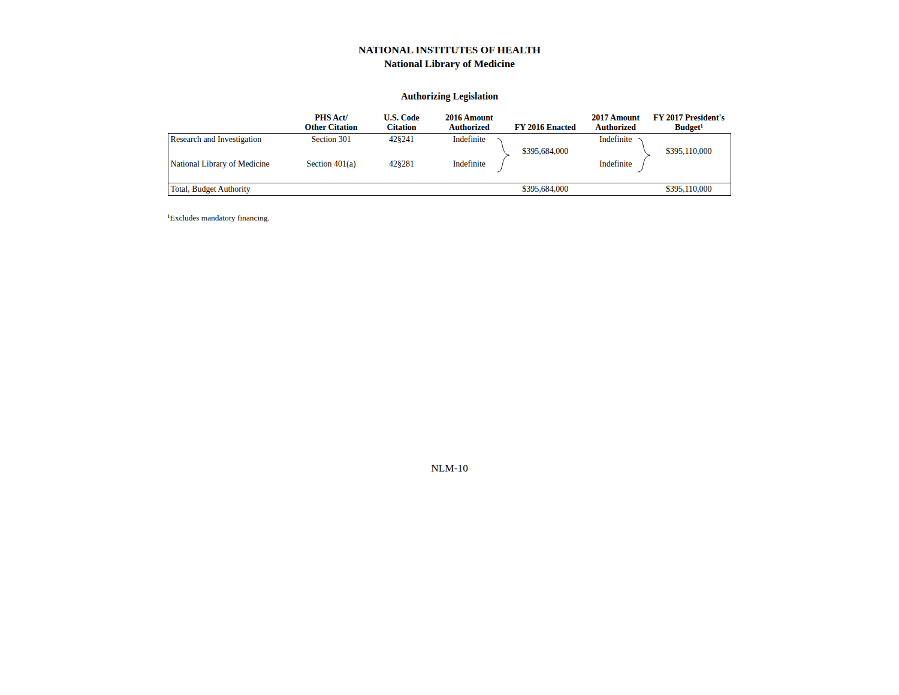NATIONAL INSTITUTES OF HEALTH
National Library of Medicine
Authorizing Legislation
| | PHS Act/ Other Citation | U.S. Code Citation | 2016 Amount Authorized | FY 2016 Enacted | 2017 Amount Authorized | FY 2017 President's Budget¹ |
| --- | --- | --- | --- | --- | --- | --- |
| Research and Investigation | Section 301 | 42§241 | Indefinite | $395,684,000 | Indefinite | $395,110,000 |
| National Library of Medicine | Section 401(a) | 42§281 | Indefinite | Indefinite |
| Total, Budget Authority | | | | $395,684,000 | | $395,110,000 |
¹Excludes mandatory financing.
NLM-10